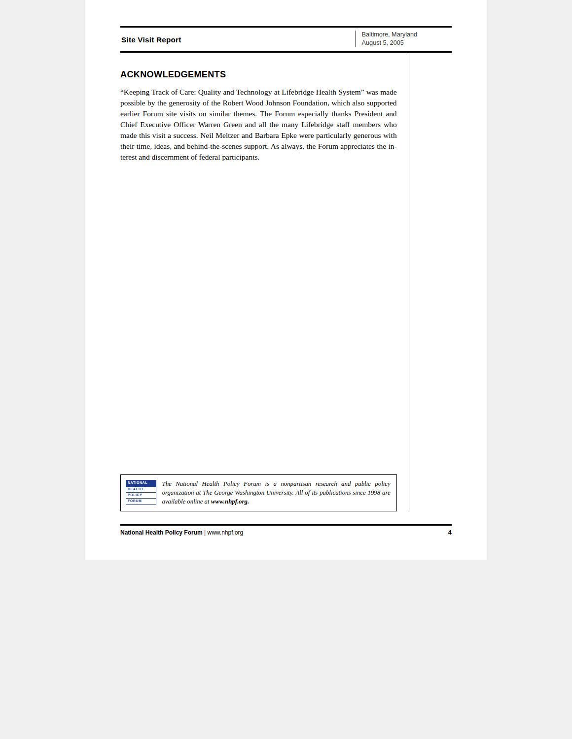Site Visit Report
Baltimore, Maryland
August 5, 2005
ACKNOWLEDGEMENTS
“Keeping Track of Care: Quality and Technology at Lifebridge Health System” was made possible by the generosity of the Robert Wood Johnson Foundation, which also supported earlier Forum site visits on similar themes. The Forum especially thanks President and Chief Executive Officer Warren Green and all the many Lifebridge staff members who made this visit a success. Neil Meltzer and Barbara Epke were particularly generous with their time, ideas, and behind-the-scenes support. As always, the Forum appreciates the interest and discernment of federal participants.
NATIONAL
HEALTH
POLICY
FORUM
The National Health Policy Forum is a nonpartisan research and public policy organization at The George Washington University. All of its publications since 1998 are available online at www.nhpf.org.
National Health Policy Forum | www.nhpf.org
4